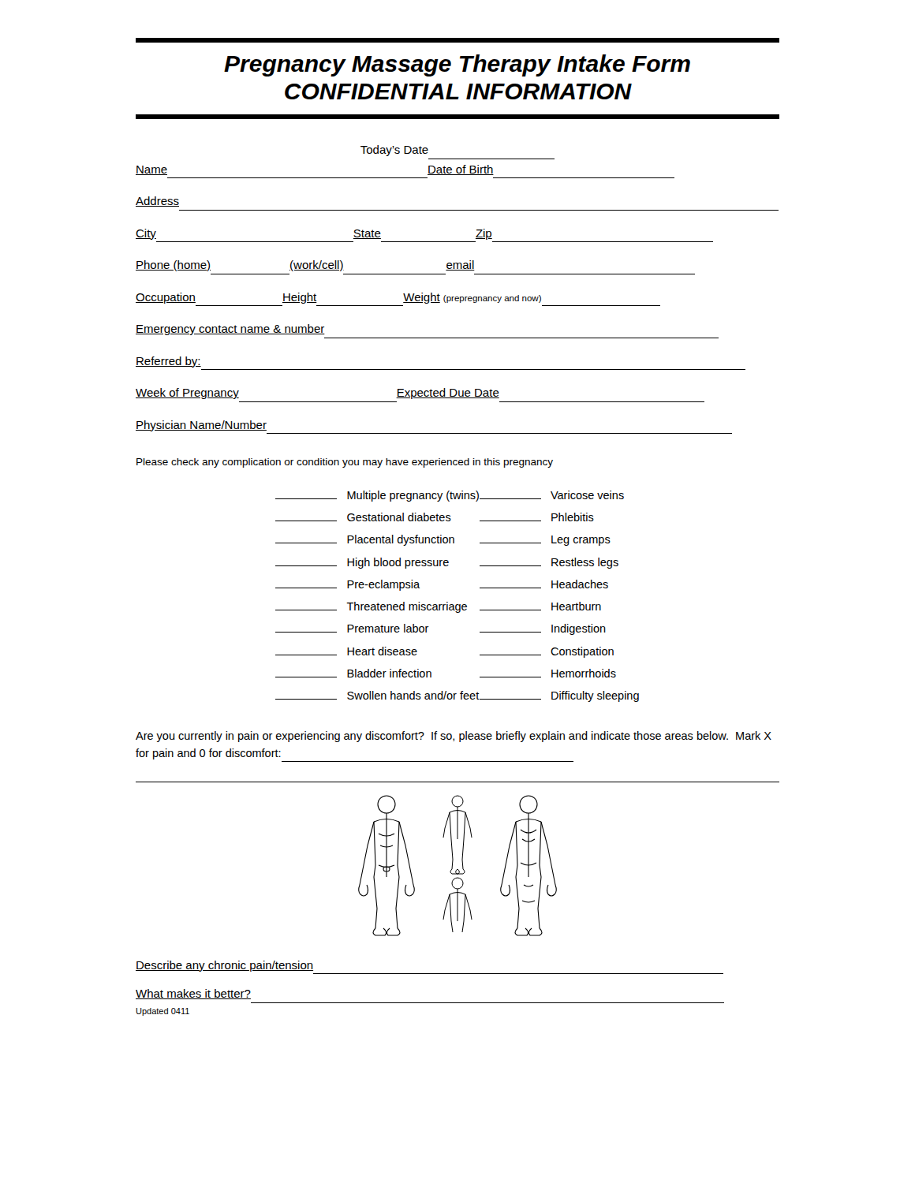Pregnancy Massage Therapy Intake Form
CONFIDENTIAL INFORMATION
Today’s Date
Name Date of Birth
Address
City State Zip
Phone (home) (work/cell) email
Occupation Height Weight (prepregnancy and now)
Emergency contact name & number
Referred by:
Week of Pregnancy Expected Due Date
Physician Name/Number
Please check any complication or condition you may have experienced in this pregnancy
| | Multiple pregnancy (twins) | | Varicose veins |
| | Gestational diabetes | | Phlebitis |
| | Placental dysfunction | | Leg cramps |
| | High blood pressure | | Restless legs |
| | Pre-eclampsia | | Headaches |
| | Threatened miscarriage | | Heartburn |
| | Premature labor | | Indigestion |
| | Heart disease | | Constipation |
| | Bladder infection | | Hemorrhoids |
| | Swollen hands and/or feet | | Difficulty sleeping |
Are you currently in pain or experiencing any discomfort? If so, please briefly explain and indicate those areas below. Mark X for pain and 0 for discomfort:
Describe any chronic pain/tension
What makes it better?
Updated 0411